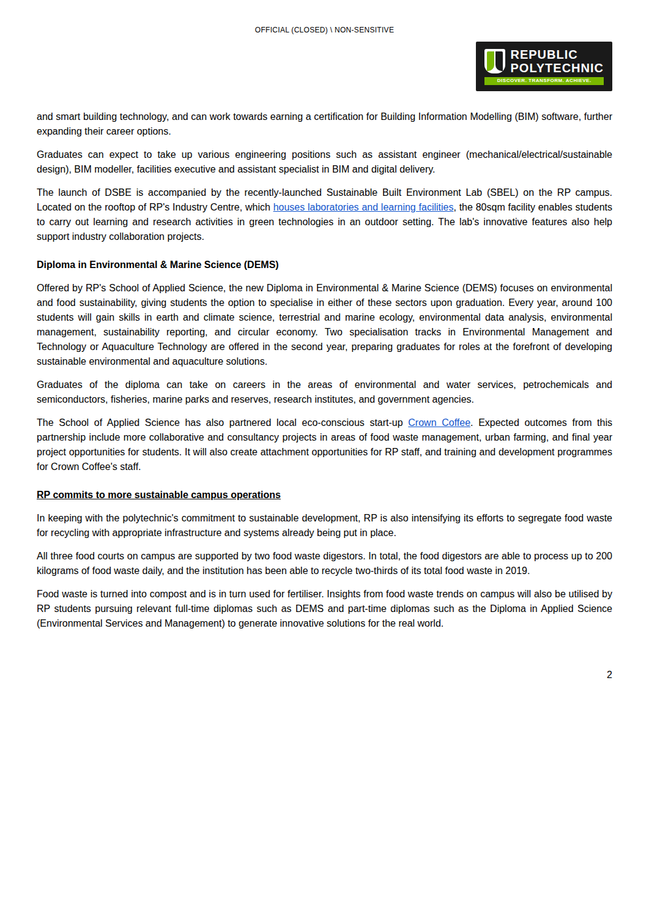OFFICIAL (CLOSED) \ NON-SENSITIVE
REPUBLIC
POLYTECHNIC
DISCOVER. TRANSFORM. ACHIEVE.
and smart building technology, and can work towards earning a certification for Building Information Modelling (BIM) software, further expanding their career options.
Graduates can expect to take up various engineering positions such as assistant engineer (mechanical/electrical/sustainable design), BIM modeller, facilities executive and assistant specialist in BIM and digital delivery.
The launch of DSBE is accompanied by the recently-launched Sustainable Built Environment Lab (SBEL) on the RP campus. Located on the rooftop of RP's Industry Centre, which houses laboratories and learning facilities, the 80sqm facility enables students to carry out learning and research activities in green technologies in an outdoor setting. The lab's innovative features also help support industry collaboration projects.
Diploma in Environmental & Marine Science (DEMS)
Offered by RP's School of Applied Science, the new Diploma in Environmental & Marine Science (DEMS) focuses on environmental and food sustainability, giving students the option to specialise in either of these sectors upon graduation. Every year, around 100 students will gain skills in earth and climate science, terrestrial and marine ecology, environmental data analysis, environmental management, sustainability reporting, and circular economy. Two specialisation tracks in Environmental Management and Technology or Aquaculture Technology are offered in the second year, preparing graduates for roles at the forefront of developing sustainable environmental and aquaculture solutions.
Graduates of the diploma can take on careers in the areas of environmental and water services, petrochemicals and semiconductors, fisheries, marine parks and reserves, research institutes, and government agencies.
The School of Applied Science has also partnered local eco-conscious start-up Crown Coffee. Expected outcomes from this partnership include more collaborative and consultancy projects in areas of food waste management, urban farming, and final year project opportunities for students. It will also create attachment opportunities for RP staff, and training and development programmes for Crown Coffee's staff.
RP commits to more sustainable campus operations
In keeping with the polytechnic's commitment to sustainable development, RP is also intensifying its efforts to segregate food waste for recycling with appropriate infrastructure and systems already being put in place.
All three food courts on campus are supported by two food waste digestors. In total, the food digestors are able to process up to 200 kilograms of food waste daily, and the institution has been able to recycle two-thirds of its total food waste in 2019.
Food waste is turned into compost and is in turn used for fertiliser. Insights from food waste trends on campus will also be utilised by RP students pursuing relevant full-time diplomas such as DEMS and part-time diplomas such as the Diploma in Applied Science (Environmental Services and Management) to generate innovative solutions for the real world.
2